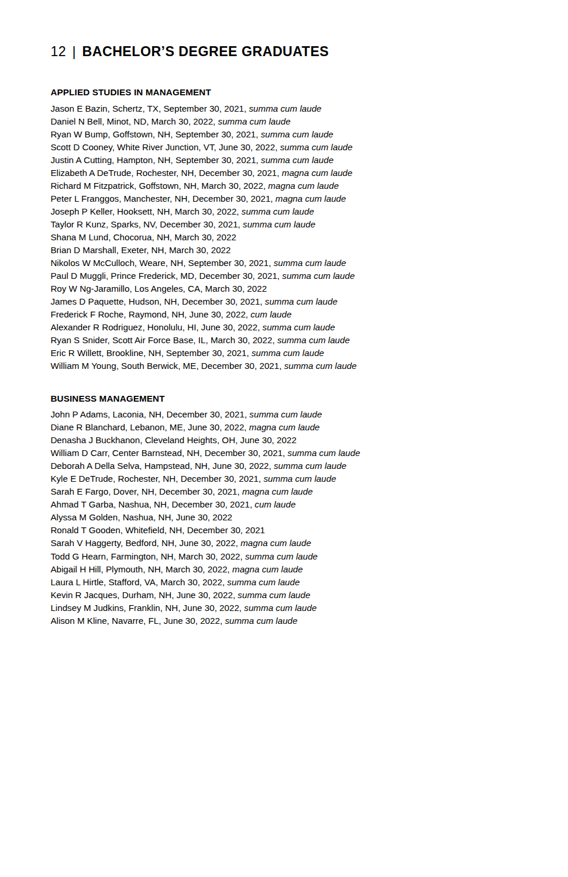12|BACHELOR’S DEGREE GRADUATES
Applied Studies in Management
Jason E Bazin, Schertz, TX, September 30, 2021, summa cum laude
Daniel N Bell, Minot, ND, March 30, 2022, summa cum laude
Ryan W Bump, Goffstown, NH, September 30, 2021, summa cum laude
Scott D Cooney, White River Junction, VT, June 30, 2022, summa cum laude
Justin A Cutting, Hampton, NH, September 30, 2021, summa cum laude
Elizabeth A DeTrude, Rochester, NH, December 30, 2021, magna cum laude
Richard M Fitzpatrick, Goffstown, NH, March 30, 2022, magna cum laude
Peter L Franggos, Manchester, NH, December 30, 2021, magna cum laude
Joseph P Keller, Hooksett, NH, March 30, 2022, summa cum laude
Taylor R Kunz, Sparks, NV, December 30, 2021, summa cum laude
Shana M Lund, Chocorua, NH, March 30, 2022
Brian D Marshall, Exeter, NH, March 30, 2022
Nikolos W McCulloch, Weare, NH, September 30, 2021, summa cum laude
Paul D Muggli, Prince Frederick, MD, December 30, 2021, summa cum laude
Roy W Ng-Jaramillo, Los Angeles, CA, March 30, 2022
James D Paquette, Hudson, NH, December 30, 2021, summa cum laude
Frederick F Roche, Raymond, NH, June 30, 2022, cum laude
Alexander R Rodriguez, Honolulu, HI, June 30, 2022, summa cum laude
Ryan S Snider, Scott Air Force Base, IL, March 30, 2022, summa cum laude
Eric R Willett, Brookline, NH, September 30, 2021, summa cum laude
William M Young, South Berwick, ME, December 30, 2021, summa cum laude
Business Management
John P Adams, Laconia, NH, December 30, 2021, summa cum laude
Diane R Blanchard, Lebanon, ME, June 30, 2022, magna cum laude
Denasha J Buckhanon, Cleveland Heights, OH, June 30, 2022
William D Carr, Center Barnstead, NH, December 30, 2021, summa cum laude
Deborah A Della Selva, Hampstead, NH, June 30, 2022, summa cum laude
Kyle E DeTrude, Rochester, NH, December 30, 2021, summa cum laude
Sarah E Fargo, Dover, NH, December 30, 2021, magna cum laude
Ahmad T Garba, Nashua, NH, December 30, 2021, cum laude
Alyssa M Golden, Nashua, NH, June 30, 2022
Ronald T Gooden, Whitefield, NH, December 30, 2021
Sarah V Haggerty, Bedford, NH, June 30, 2022, magna cum laude
Todd G Hearn, Farmington, NH, March 30, 2022, summa cum laude
Abigail H Hill, Plymouth, NH, March 30, 2022, magna cum laude
Laura L Hirtle, Stafford, VA, March 30, 2022, summa cum laude
Kevin R Jacques, Durham, NH, June 30, 2022, summa cum laude
Lindsey M Judkins, Franklin, NH, June 30, 2022, summa cum laude
Alison M Kline, Navarre, FL, June 30, 2022, summa cum laude